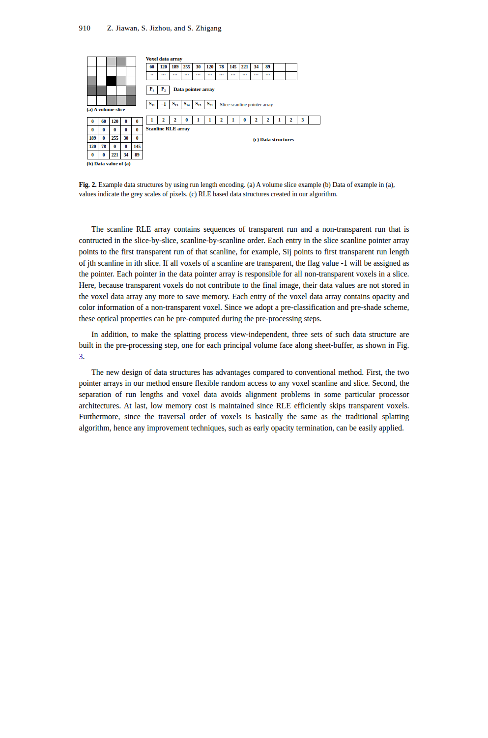910 Z. Jiawan, S. Jizhou, and S. Zhigang
(a) A volume slice
| 0 | 60 | 120 | 0 | 0 |
| 0 | 0 | 0 | 0 | 0 |
| 189 | 0 | 255 | 30 | 0 |
| 120 | 78 | 0 | 0 | 145 |
| 0 | 0 | 221 | 34 | 89 |
(b) Data value of (a)
Voxel data array
| 60 | 120 | 189 | 255 | 30 | 120 | 78 | 145 | 221 | 34 | 89 | | |
| ·· | ··· | ··· | ··· | ··· | ··· | ··· | ··· | ··· | ··· | ··· | | |
| P 1 | P 2 |
Data pointer array
| S 11 | −1 | S 13 | S 14 | S 15 | S 21 |
Slice scanline pointer array
| 1 | 2 | 2 | 0 | 1 | 1 | 2 | 1 | 0 | 2 | 2 | 1 | 2 | 3 | |
Scanline RLE array
(c) Data structures
Fig. 2. Example data structures by using run length encoding. (a) A volume slice example (b) Data of example in (a), values indicate the grey scales of pixels. (c) RLE based data structures created in our algorithm.
The scanline RLE array contains sequences of transparent run and a non-transparent run that is contructed in the slice-by-slice, scanline-by-scanline order. Each entry in the slice scanline pointer array points to the first transparent run of that scanline, for example, Sij points to first transparent run length of jth scanline in ith slice. If all voxels of a scanline are transparent, the flag value -1 will be assigned as the pointer. Each pointer in the data pointer array is responsible for all non-transparent voxels in a slice. Here, because transparent voxels do not contribute to the final image, their data values are not stored in the voxel data array any more to save memory. Each entry of the voxel data array contains opacity and color information of a non-transparent voxel. Since we adopt a pre-classification and pre-shade scheme, these optical properties can be pre-computed during the pre-processing steps.
In addition, to make the splatting process view-independent, three sets of such data structure are built in the pre-processing step, one for each principal volume face along sheet-buffer, as shown in Fig. 3.
The new design of data structures has advantages compared to conventional method. First, the two pointer arrays in our method ensure flexible random access to any voxel scanline and slice. Second, the separation of run lengths and voxel data avoids alignment problems in some particular processor architectures. At last, low memory cost is maintained since RLE efficiently skips transparent voxels. Furthermore, since the traversal order of voxels is basically the same as the traditional splatting algorithm, hence any improvement techniques, such as early opacity termination, can be easily applied.